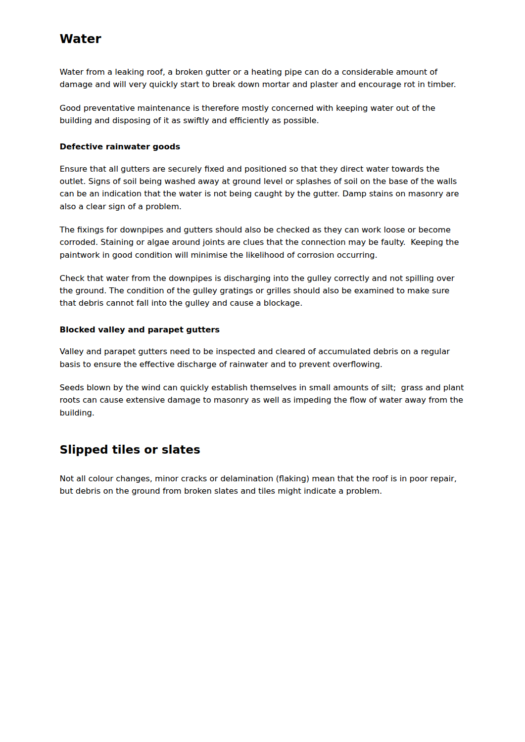Water
Water from a leaking roof, a broken gutter or a heating pipe can do a considerable amount of damage and will very quickly start to break down mortar and plaster and encourage rot in timber.
Good preventative maintenance is therefore mostly concerned with keeping water out of the building and disposing of it as swiftly and efficiently as possible.
Defective rainwater goods
Ensure that all gutters are securely fixed and positioned so that they direct water towards the outlet. Signs of soil being washed away at ground level or splashes of soil on the base of the walls can be an indication that the water is not being caught by the gutter. Damp stains on masonry are also a clear sign of a problem.
The fixings for downpipes and gutters should also be checked as they can work loose or become corroded. Staining or algae around joints are clues that the connection may be faulty. Keeping the paintwork in good condition will minimise the likelihood of corrosion occurring.
Check that water from the downpipes is discharging into the gulley correctly and not spilling over the ground. The condition of the gulley gratings or grilles should also be examined to make sure that debris cannot fall into the gulley and cause a blockage.
Blocked valley and parapet gutters
Valley and parapet gutters need to be inspected and cleared of accumulated debris on a regular basis to ensure the effective discharge of rainwater and to prevent overflowing.
Seeds blown by the wind can quickly establish themselves in small amounts of silt; grass and plant roots can cause extensive damage to masonry as well as impeding the flow of water away from the building.
Slipped tiles or slates
Not all colour changes, minor cracks or delamination (flaking) mean that the roof is in poor repair, but debris on the ground from broken slates and tiles might indicate a problem.